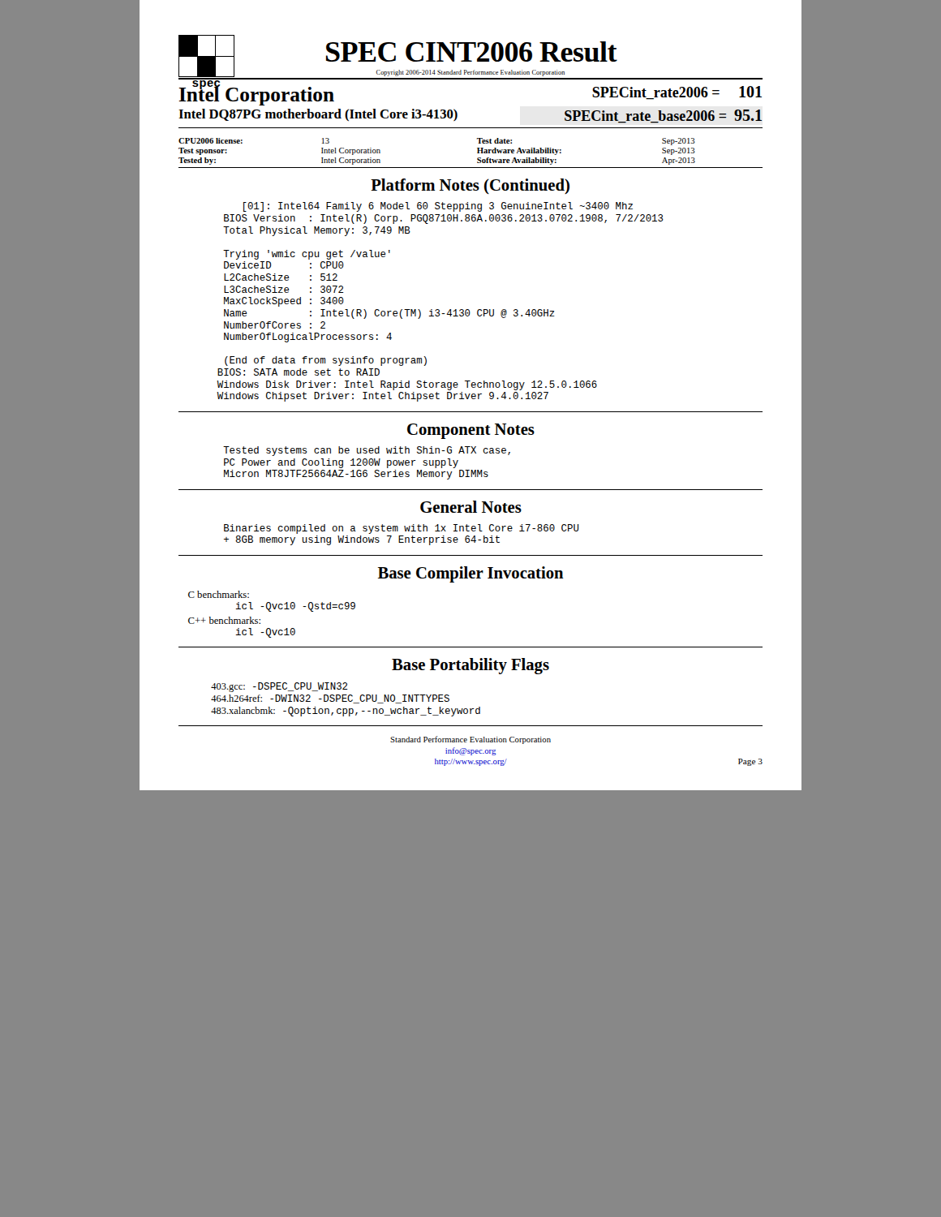spec
SPEC CINT2006 Result
Copyright 2006-2014 Standard Performance Evaluation Corporation
| Intel Corporation | SPECint_rate2006 = 101 |
| Intel DQ87PG motherboard (Intel Core i3-4130) | SPECint_rate_base2006 = 95.1 |
| CPU2006 license: | 13 | Test date: | Sep-2013 |
| Test sponsor: | Intel Corporation | Hardware Availability: | Sep-2013 |
| Tested by: | Intel Corporation | Software Availability: | Apr-2013 |
Platform Notes (Continued)
     [01]: Intel64 Family 6 Model 60 Stepping 3 GenuineIntel ~3400 Mhz
  BIOS Version  : Intel(R) Corp. PGQ8710H.86A.0036.2013.0702.1908, 7/2/2013
  Total Physical Memory: 3,749 MB

  Trying 'wmic cpu get /value'
  DeviceID      : CPU0
  L2CacheSize   : 512
  L3CacheSize   : 3072
  MaxClockSpeed : 3400
  Name          : Intel(R) Core(TM) i3-4130 CPU @ 3.40GHz
  NumberOfCores : 2
  NumberOfLogicalProcessors: 4

  (End of data from sysinfo program)
 BIOS: SATA mode set to RAID
 Windows Disk Driver: Intel Rapid Storage Technology 12.5.0.1066
 Windows Chipset Driver: Intel Chipset Driver 9.4.0.1027
Component Notes
  Tested systems can be used with Shin-G ATX case,
  PC Power and Cooling 1200W power supply
  Micron MT8JTF25664AZ-1G6 Series Memory DIMMs
General Notes
  Binaries compiled on a system with 1x Intel Core i7-860 CPU
  + 8GB memory using Windows 7 Enterprise 64-bit
Base Compiler Invocation
C benchmarks:
    icl -Qvc10 -Qstd=c99
C++ benchmarks:
    icl -Qvc10
Base Portability Flags
403.gcc: -DSPEC_CPU_WIN32
464.h264ref: -DWIN32 -DSPEC_CPU_NO_INTTYPES
483.xalancbmk: -Qoption,cpp,--no_wchar_t_keyword
Standard Performance Evaluation Corporation
info@spec.org
http://www.spec.org/
Page 3